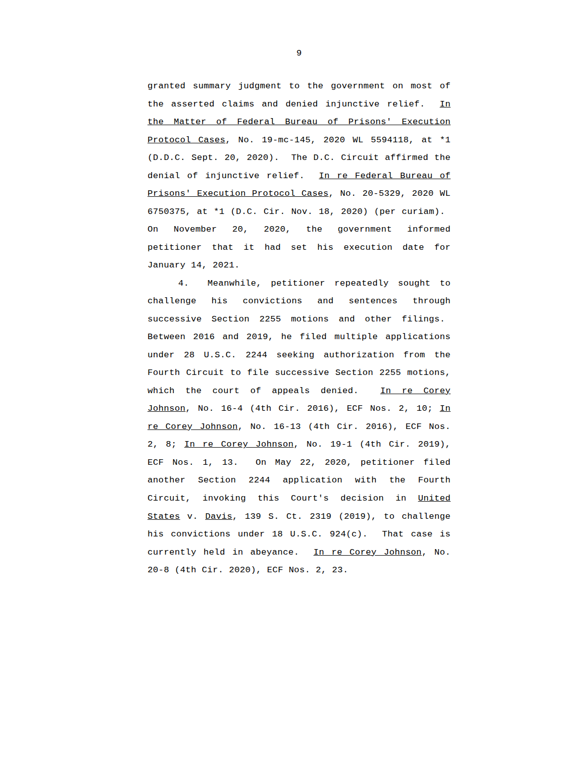9
granted summary judgment to the government on most of the asserted claims and denied injunctive relief. In the Matter of Federal Bureau of Prisons' Execution Protocol Cases, No. 19-mc-145, 2020 WL 5594118, at *1 (D.D.C. Sept. 20, 2020). The D.C. Circuit affirmed the denial of injunctive relief. In re Federal Bureau of Prisons' Execution Protocol Cases, No. 20-5329, 2020 WL 6750375, at *1 (D.C. Cir. Nov. 18, 2020) (per curiam). On November 20, 2020, the government informed petitioner that it had set his execution date for January 14, 2021.
4. Meanwhile, petitioner repeatedly sought to challenge his convictions and sentences through successive Section 2255 motions and other filings. Between 2016 and 2019, he filed multiple applications under 28 U.S.C. 2244 seeking authorization from the Fourth Circuit to file successive Section 2255 motions, which the court of appeals denied. In re Corey Johnson, No. 16-4 (4th Cir. 2016), ECF Nos. 2, 10; In re Corey Johnson, No. 16-13 (4th Cir. 2016), ECF Nos. 2, 8; In re Corey Johnson, No. 19-1 (4th Cir. 2019), ECF Nos. 1, 13. On May 22, 2020, petitioner filed another Section 2244 application with the Fourth Circuit, invoking this Court's decision in United States v. Davis, 139 S. Ct. 2319 (2019), to challenge his convictions under 18 U.S.C. 924(c). That case is currently held in abeyance. In re Corey Johnson, No. 20-8 (4th Cir. 2020), ECF Nos. 2, 23.